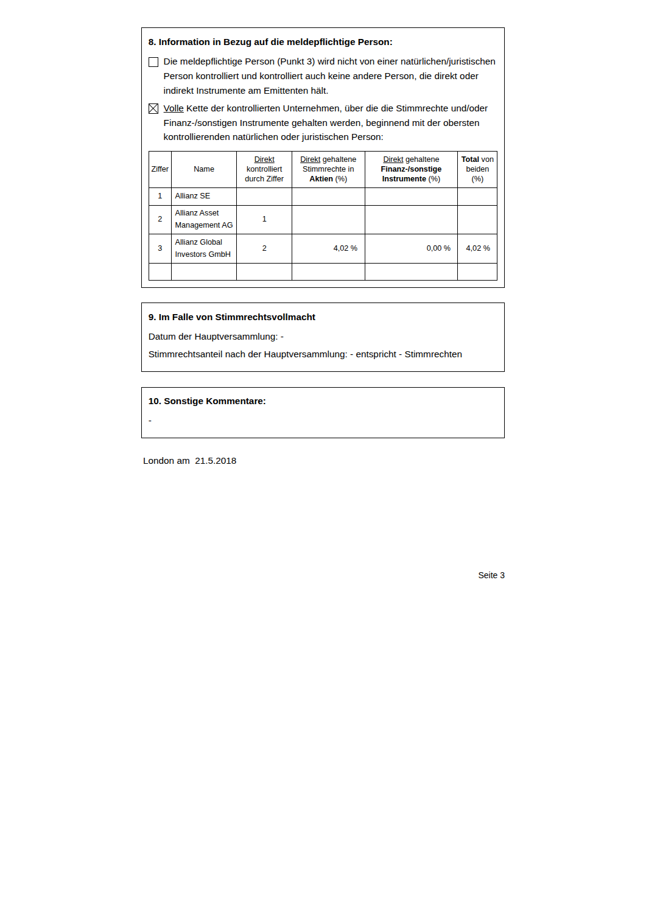8. Information in Bezug auf die meldepflichtige Person:
Die meldepflichtige Person (Punkt 3) wird nicht von einer natürlichen/juristischen Person kontrolliert und kontrolliert auch keine andere Person, die direkt oder indirekt Instrumente am Emittenten hält.
Volle Kette der kontrollierten Unternehmen, über die die Stimmrechte und/oder Finanz-/sonstigen Instrumente gehalten werden, beginnend mit der obersten kontrollierenden natürlichen oder juristischen Person:
| Ziffer | Name | Direkt kontrolliert durch Ziffer | Direkt gehaltene Stimmrechte in Aktien (%) | Direkt gehaltene Finanz-/sonstige Instrumente (%) | Total von beiden (%) |
| --- | --- | --- | --- | --- | --- |
| 1 | Allianz SE | | | | |
| 2 | Allianz Asset Management AG | 1 | | | |
| 3 | Allianz Global Investors GmbH | 2 | 4,02 % | 0,00 % | 4,02 % |
9. Im Falle von Stimmrechtsvollmacht
Datum der Hauptversammlung: -
Stimmrechtsanteil nach der Hauptversammlung: - entspricht - Stimmrechten
10. Sonstige Kommentare:
-
London am 21.5.2018
Seite 3